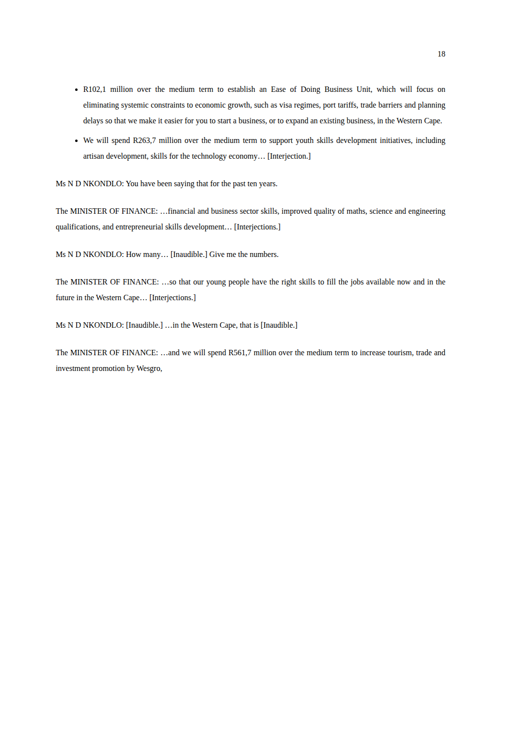18
R102,1 million over the medium term to establish an Ease of Doing Business Unit, which will focus on eliminating systemic constraints to economic growth, such as visa regimes, port tariffs, trade barriers and planning delays so that we make it easier for you to start a business, or to expand an existing business, in the Western Cape.
We will spend R263,7 million over the medium term to support youth skills development initiatives, including artisan development, skills for the technology economy… [Interjection.]
Ms N D NKONDLO: You have been saying that for the past ten years.
The MINISTER OF FINANCE: …financial and business sector skills, improved quality of maths, science and engineering qualifications, and entrepreneurial skills development… [Interjections.]
Ms N D NKONDLO: How many… [Inaudible.] Give me the numbers.
The MINISTER OF FINANCE: …so that our young people have the right skills to fill the jobs available now and in the future in the Western Cape… [Interjections.]
Ms N D NKONDLO: [Inaudible.] …in the Western Cape, that is [Inaudible.]
The MINISTER OF FINANCE: …and we will spend R561,7 million over the medium term to increase tourism, trade and investment promotion by Wesgro,